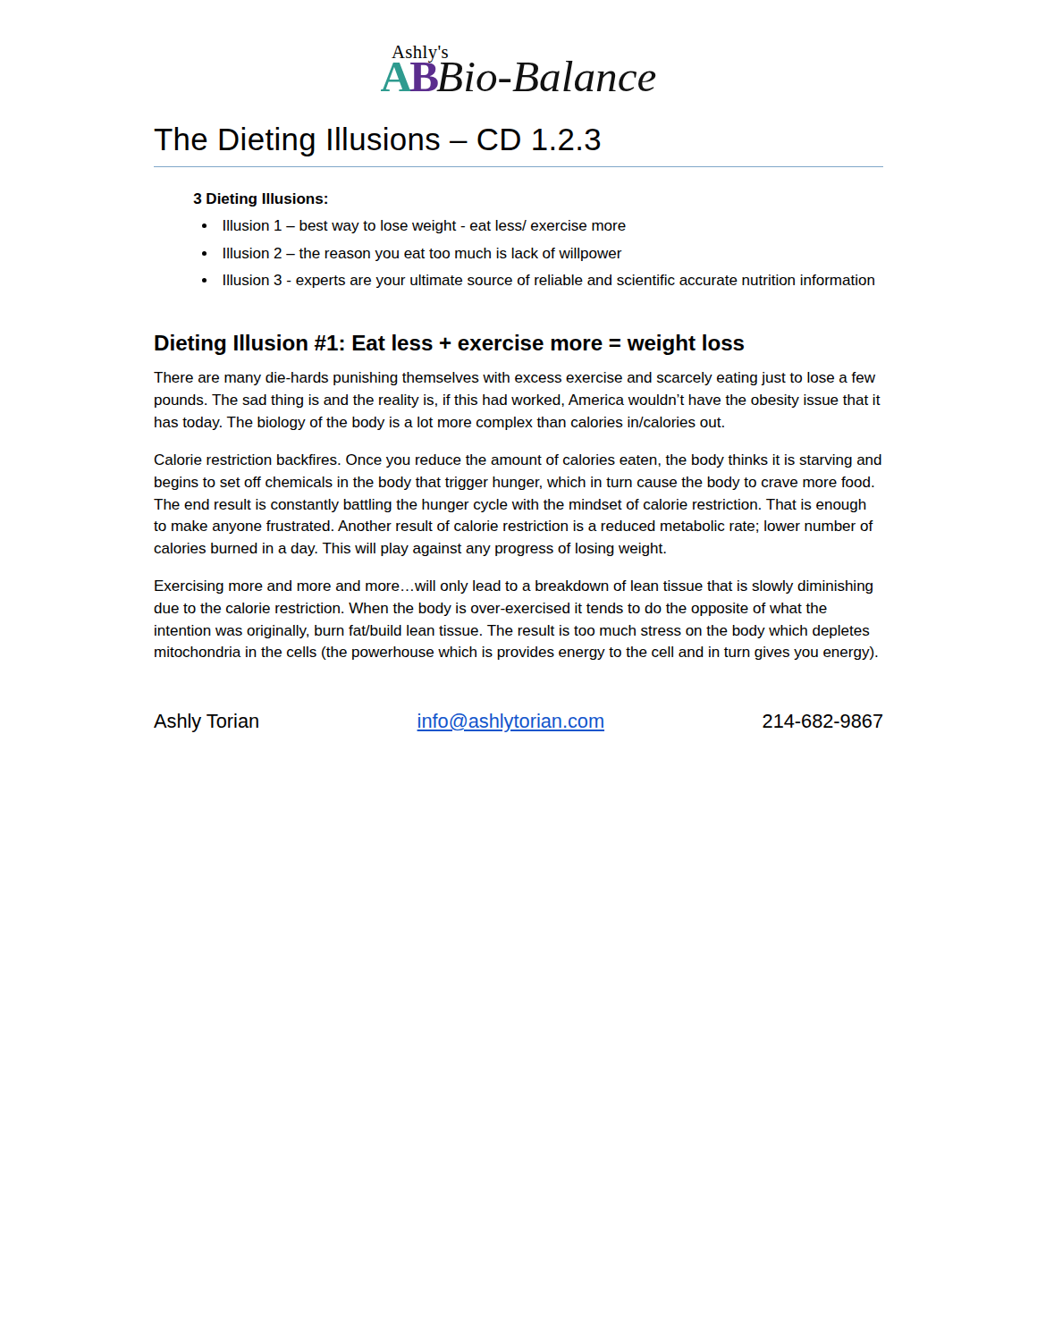Ashly's AB Bio-Balance
The Dieting Illusions – CD 1.2.3
3 Dieting Illusions:
Illusion 1 – best way to lose weight - eat less/ exercise more
Illusion 2 – the reason you eat too much is lack of willpower
Illusion 3 - experts are your ultimate source of reliable and scientific accurate nutrition information
Dieting Illusion #1: Eat less + exercise more = weight loss
There are many die-hards punishing themselves with excess exercise and scarcely eating just to lose a few pounds. The sad thing is and the reality is, if this had worked, America wouldn’t have the obesity issue that it has today. The biology of the body is a lot more complex than calories in/calories out.
Calorie restriction backfires. Once you reduce the amount of calories eaten, the body thinks it is starving and begins to set off chemicals in the body that trigger hunger, which in turn cause the body to crave more food. The end result is constantly battling the hunger cycle with the mindset of calorie restriction. That is enough to make anyone frustrated. Another result of calorie restriction is a reduced metabolic rate; lower number of calories burned in a day. This will play against any progress of losing weight.
Exercising more and more and more…will only lead to a breakdown of lean tissue that is slowly diminishing due to the calorie restriction. When the body is over-exercised it tends to do the opposite of what the intention was originally, burn fat/build lean tissue. The result is too much stress on the body which depletes mitochondria in the cells (the powerhouse which is provides energy to the cell and in turn gives you energy).
Ashly Torian info@ashlytorian.com 214-682-9867